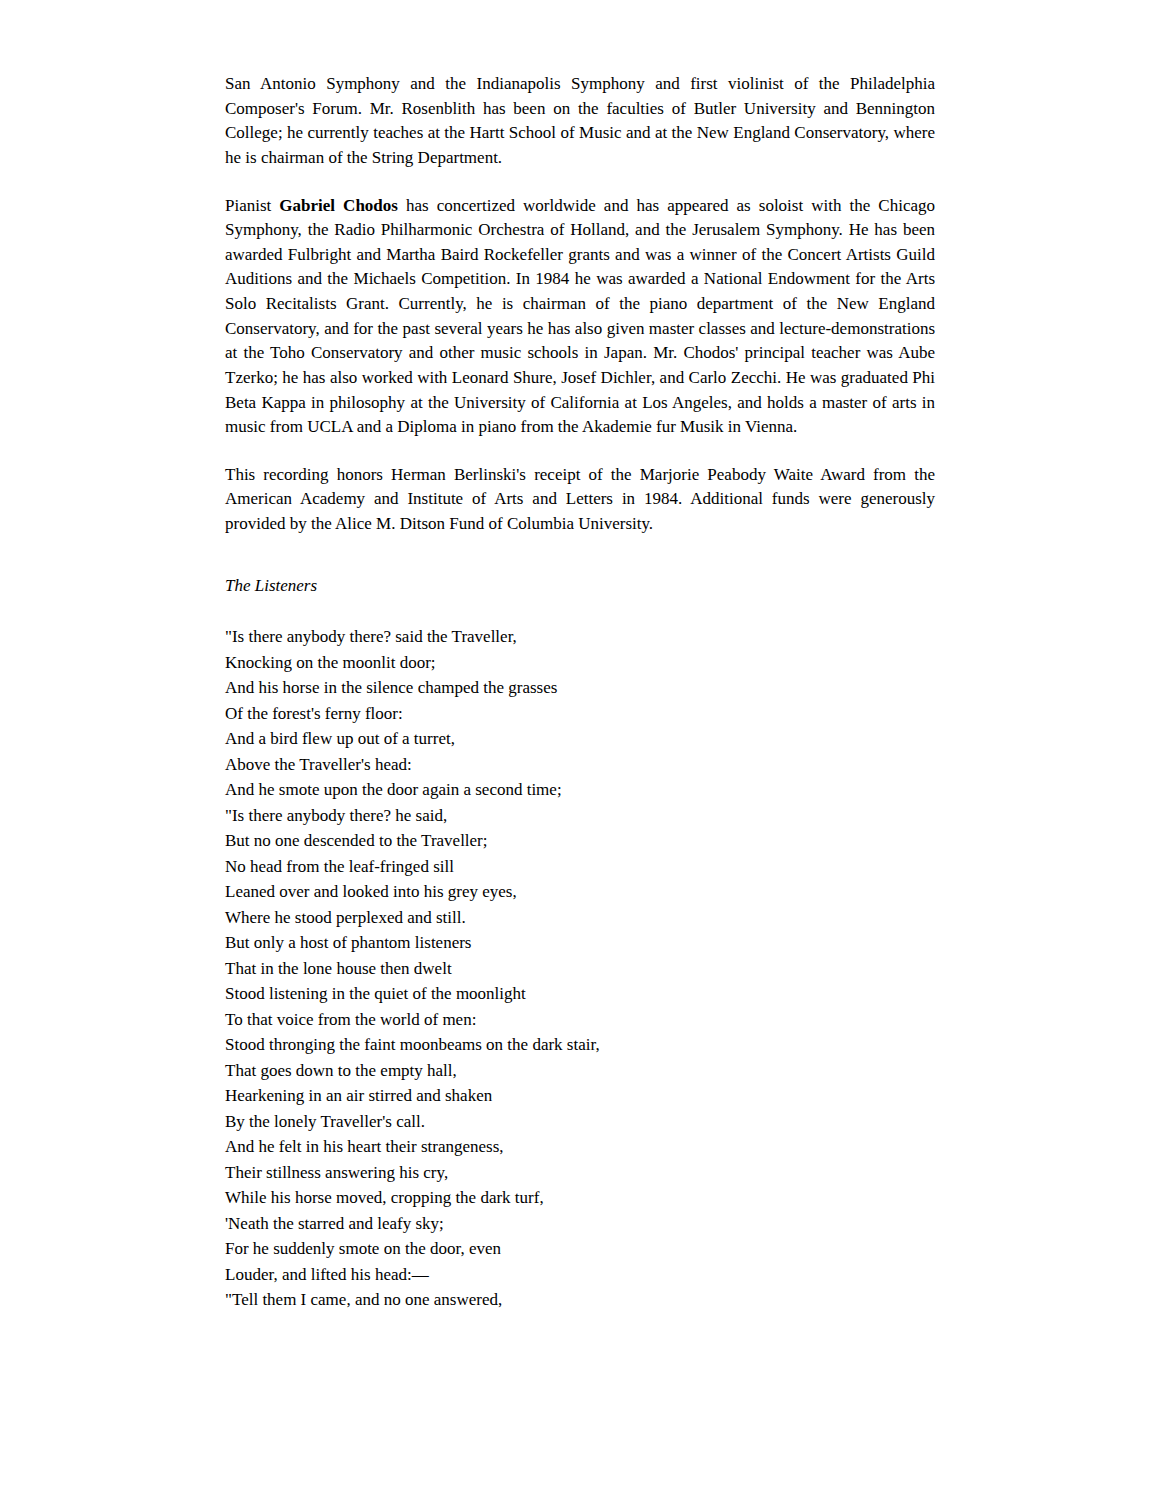San Antonio Symphony and the Indianapolis Symphony and first violinist of the Philadelphia Composer's Forum. Mr. Rosenblith has been on the faculties of Butler University and Bennington College; he currently teaches at the Hartt School of Music and at the New England Conservatory, where he is chairman of the String Department.
Pianist Gabriel Chodos has concertized worldwide and has appeared as soloist with the Chicago Symphony, the Radio Philharmonic Orchestra of Holland, and the Jerusalem Symphony. He has been awarded Fulbright and Martha Baird Rockefeller grants and was a winner of the Concert Artists Guild Auditions and the Michaels Competition. In 1984 he was awarded a National Endowment for the Arts Solo Recitalists Grant. Currently, he is chairman of the piano department of the New England Conservatory, and for the past several years he has also given master classes and lecture-demonstrations at the Toho Conservatory and other music schools in Japan. Mr. Chodos' principal teacher was Aube Tzerko; he has also worked with Leonard Shure, Josef Dichler, and Carlo Zecchi. He was graduated Phi Beta Kappa in philosophy at the University of California at Los Angeles, and holds a master of arts in music from UCLA and a Diploma in piano from the Akademie fur Musik in Vienna.
This recording honors Herman Berlinski's receipt of the Marjorie Peabody Waite Award from the American Academy and Institute of Arts and Letters in 1984. Additional funds were generously provided by the Alice M. Ditson Fund of Columbia University.
The Listeners
"Is there anybody there? said the Traveller, Knocking on the moonlit door; And his horse in the silence champed the grasses Of the forest's ferny floor: And a bird flew up out of a turret, Above the Traveller's head: And he smote upon the door again a second time; "Is there anybody there? he said, But no one descended to the Traveller; No head from the leaf-fringed sill Leaned over and looked into his grey eyes, Where he stood perplexed and still. But only a host of phantom listeners That in the lone house then dwelt Stood listening in the quiet of the moonlight To that voice from the world of men: Stood thronging the faint moonbeams on the dark stair, That goes down to the empty hall, Hearkening in an air stirred and shaken By the lonely Traveller's call. And he felt in his heart their strangeness, Their stillness answering his cry, While his horse moved, cropping the dark turf, 'Neath the starred and leafy sky; For he suddenly smote on the door, even Louder, and lifted his head:— "Tell them I came, and no one answered,